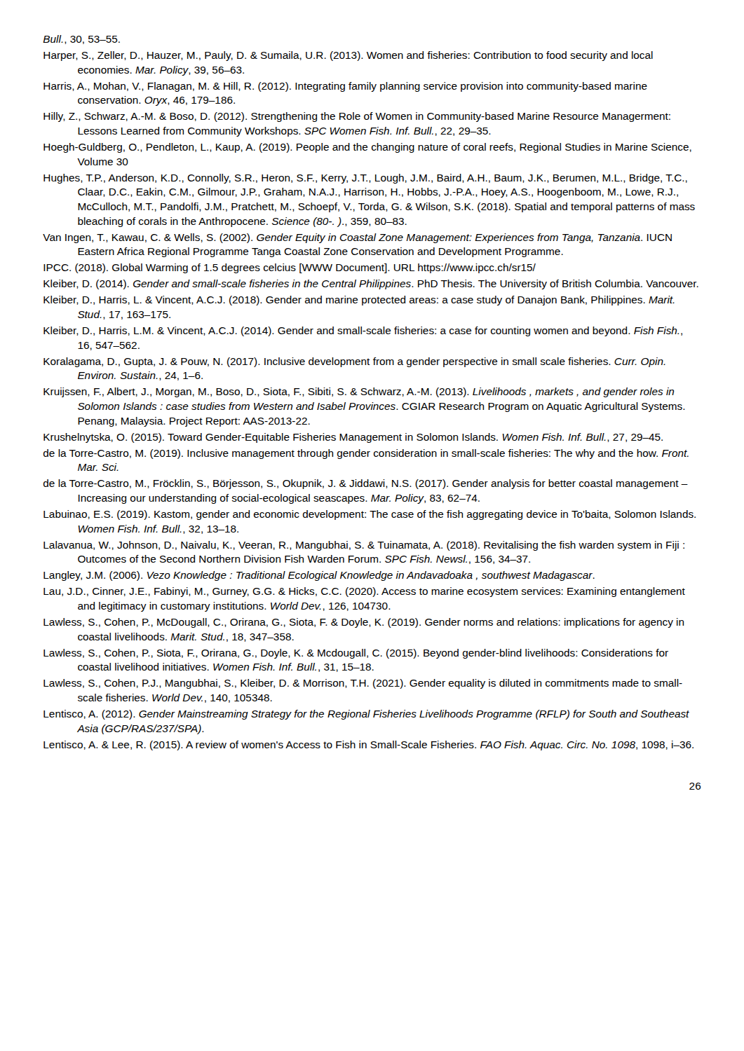Bull., 30, 53–55.
Harper, S., Zeller, D., Hauzer, M., Pauly, D. & Sumaila, U.R. (2013). Women and fisheries: Contribution to food security and local economies. Mar. Policy, 39, 56–63.
Harris, A., Mohan, V., Flanagan, M. & Hill, R. (2012). Integrating family planning service provision into community-based marine conservation. Oryx, 46, 179–186.
Hilly, Z., Schwarz, A.-M. & Boso, D. (2012). Strengthening the Role of Women in Community-based Marine Resource Managerment: Lessons Learned from Community Workshops. SPC Women Fish. Inf. Bull., 22, 29–35.
Hoegh-Guldberg, O., Pendleton, L., Kaup, A. (2019). People and the changing nature of coral reefs, Regional Studies in Marine Science, Volume 30
Hughes, T.P., Anderson, K.D., Connolly, S.R., Heron, S.F., Kerry, J.T., Lough, J.M., Baird, A.H., Baum, J.K., Berumen, M.L., Bridge, T.C., Claar, D.C., Eakin, C.M., Gilmour, J.P., Graham, N.A.J., Harrison, H., Hobbs, J.-P.A., Hoey, A.S., Hoogenboom, M., Lowe, R.J., McCulloch, M.T., Pandolfi, J.M., Pratchett, M., Schoepf, V., Torda, G. & Wilson, S.K. (2018). Spatial and temporal patterns of mass bleaching of corals in the Anthropocene. Science (80-. )., 359, 80–83.
Van Ingen, T., Kawau, C. & Wells, S. (2002). Gender Equity in Coastal Zone Management: Experiences from Tanga, Tanzania. IUCN Eastern Africa Regional Programme Tanga Coastal Zone Conservation and Development Programme.
IPCC. (2018). Global Warming of 1.5 degrees celcius [WWW Document]. URL https://www.ipcc.ch/sr15/
Kleiber, D. (2014). Gender and small-scale fisheries in the Central Philippines. PhD Thesis. The University of British Columbia. Vancouver.
Kleiber, D., Harris, L. & Vincent, A.C.J. (2018). Gender and marine protected areas: a case study of Danajon Bank, Philippines. Marit. Stud., 17, 163–175.
Kleiber, D., Harris, L.M. & Vincent, A.C.J. (2014). Gender and small-scale fisheries: a case for counting women and beyond. Fish Fish., 16, 547–562.
Koralagama, D., Gupta, J. & Pouw, N. (2017). Inclusive development from a gender perspective in small scale fisheries. Curr. Opin. Environ. Sustain., 24, 1–6.
Kruijssen, F., Albert, J., Morgan, M., Boso, D., Siota, F., Sibiti, S. & Schwarz, A.-M. (2013). Livelihoods , markets , and gender roles in Solomon Islands : case studies from Western and Isabel Provinces. CGIAR Research Program on Aquatic Agricultural Systems. Penang, Malaysia. Project Report: AAS-2013-22.
Krushelnytska, O. (2015). Toward Gender-Equitable Fisheries Management in Solomon Islands. Women Fish. Inf. Bull., 27, 29–45.
de la Torre-Castro, M. (2019). Inclusive management through gender consideration in small-scale fisheries: The why and the how. Front. Mar. Sci.
de la Torre-Castro, M., Fröcklin, S., Börjesson, S., Okupnik, J. & Jiddawi, N.S. (2017). Gender analysis for better coastal management – Increasing our understanding of social-ecological seascapes. Mar. Policy, 83, 62–74.
Labuinao, E.S. (2019). Kastom, gender and economic development: The case of the fish aggregating device in To'baita, Solomon Islands. Women Fish. Inf. Bull., 32, 13–18.
Lalavanua, W., Johnson, D., Naivalu, K., Veeran, R., Mangubhai, S. & Tuinamata, A. (2018). Revitalising the fish warden system in Fiji : Outcomes of the Second Northern Division Fish Warden Forum. SPC Fish. Newsl., 156, 34–37.
Langley, J.M. (2006). Vezo Knowledge : Traditional Ecological Knowledge in Andavadoaka , southwest Madagascar.
Lau, J.D., Cinner, J.E., Fabinyi, M., Gurney, G.G. & Hicks, C.C. (2020). Access to marine ecosystem services: Examining entanglement and legitimacy in customary institutions. World Dev., 126, 104730.
Lawless, S., Cohen, P., McDougall, C., Orirana, G., Siota, F. & Doyle, K. (2019). Gender norms and relations: implications for agency in coastal livelihoods. Marit. Stud., 18, 347–358.
Lawless, S., Cohen, P., Siota, F., Orirana, G., Doyle, K. & Mcdougall, C. (2015). Beyond gender-blind livelihoods: Considerations for coastal livelihood initiatives. Women Fish. Inf. Bull., 31, 15–18.
Lawless, S., Cohen, P.J., Mangubhai, S., Kleiber, D. & Morrison, T.H. (2021). Gender equality is diluted in commitments made to small-scale fisheries. World Dev., 140, 105348.
Lentisco, A. (2012). Gender Mainstreaming Strategy for the Regional Fisheries Livelihoods Programme (RFLP) for South and Southeast Asia (GCP/RAS/237/SPA).
Lentisco, A. & Lee, R. (2015). A review of women's Access to Fish in Small-Scale Fisheries. FAO Fish. Aquac. Circ. No. 1098, 1098, i–36.
26